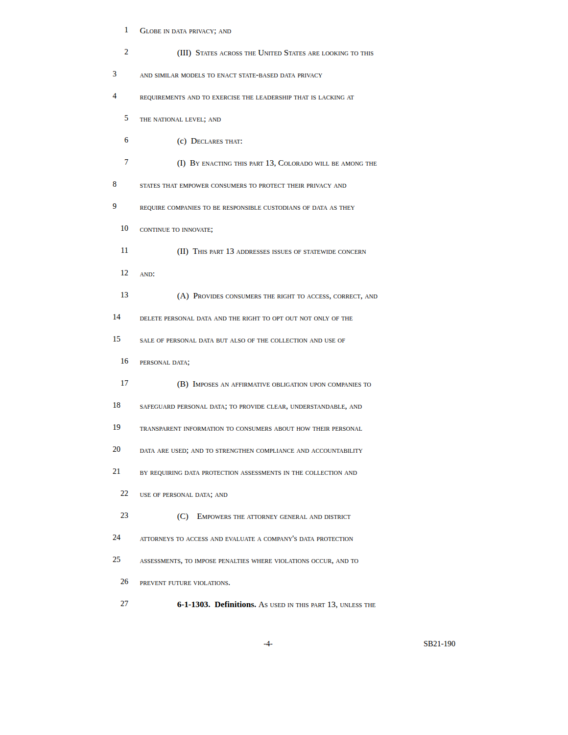Globe in data privacy; and
(III) States across the United States are looking to this
and similar models to enact state-based data privacy
requirements and to exercise the leadership that is lacking at
the national level; and
(c) Declares that:
(I) By enacting this part 13, Colorado will be among the
states that empower consumers to protect their privacy and
require companies to be responsible custodians of data as they
continue to innovate;
(II) This part 13 addresses issues of statewide concern
and:
(A) Provides consumers the right to access, correct, and
delete personal data and the right to opt out not only of the
sale of personal data but also of the collection and use of
personal data;
(B) Imposes an affirmative obligation upon companies to
safeguard personal data; to provide clear, understandable, and
transparent information to consumers about how their personal
data are used; and to strengthen compliance and accountability
by requiring data protection assessments in the collection and
use of personal data; and
(C) Empowers the attorney general and district
attorneys to access and evaluate a company's data protection
assessments, to impose penalties where violations occur, and to
prevent future violations.
6-1-1303. Definitions. As used in this part 13, unless the
-4- SB21-190